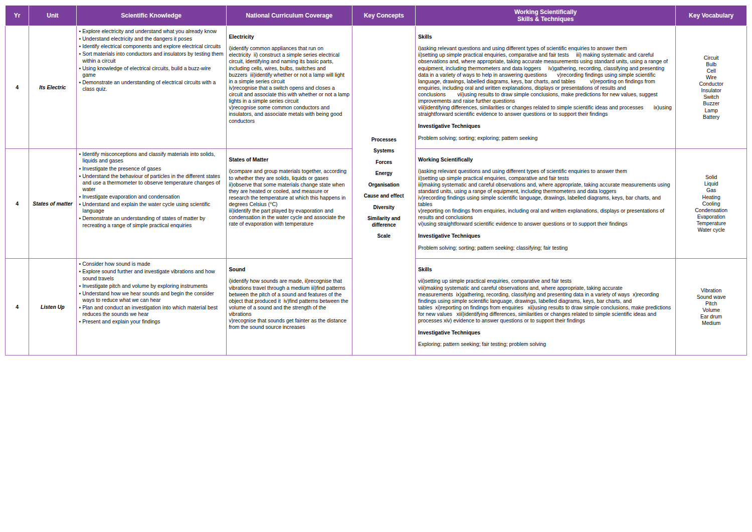| Yr | Unit | Scientific Knowledge | National Curriculum Coverage | Key Concepts | Working Scientifically Skills & Techniques | Key Vocabulary |
| --- | --- | --- | --- | --- | --- | --- |
| 4 | Its Electric | Explore electricity and understand what you already know Understand electricity and the dangers it poses Identify electrical components and explore electrical circuits Sort materials into conductors and insulators by testing them within a circuit Using knowledge of electrical circuits, build a buzz-wire game Demonstrate an understanding of electrical circuits with a class quiz. | Electricity i)identify common appliances that run on electricity ii) construct a simple series electrical circuit, identifying and naming its basic parts, including cells, wires, bulbs, switches and buzzers iii)identify whether or not a lamp will light in a simple series circuit iv)recognise that a switch opens and closes a circuit and associate this with whether or not a lamp lights in a simple series circuit v)recognise some common conductors and insulators, and associate metals with being good conductors | Processes Systems Forces Energy Organisation Cause and effect Diversity Similarity and difference Scale | Skills i)asking relevant questions and using different types of scientific enquiries to answer them ii)setting up simple practical enquiries, comparative and fair tests iii) making systematic and careful observations and, where appropriate, taking accurate measurements using standard units, using a range of equipment, including thermometers and data loggers iv)gathering, recording, classifying and presenting data in a variety of ways to help in answering questions v)recording findings using simple scientific language, drawings, labelled diagrams, keys, bar charts, and tables vi)reporting on findings from enquiries, including oral and written explanations, displays or presentations of results and conclusions vii)using results to draw simple conclusions, make predictions for new values, suggest improvements and raise further questions viii)identifying differences, similarities or changes related to simple scientific ideas and processes ix)using straightforward scientific evidence to answer questions or to support their findings Investigative Techniques Problem solving; sorting; exploring; pattern seeking | Circuit Bulb Cell Wire Conductor Insulator Switch Buzzer Lamp Battery |
| 4 | States of matter | Identify misconceptions and classify materials into solids, liquids and gases Investigate the presence of gases Understand the behaviour of particles in the different states and use a thermometer to observe temperature changes of water Investigate evaporation and condensation Understand and explain the water cycle using scientific language Demonstrate an understanding of states of matter by recreating a range of simple practical enquiries | States of Matter i)compare and group materials together, according to whether they are solids, liquids or gases ii)observe that some materials change state when they are heated or cooled, and measure or research the temperature at which this happens in degrees Celsius (°C) iii)identify the part played by evaporation and condensation in the water cycle and associate the rate of evaporation with temperature | Working Scientifically i)asking relevant questions and using different types of scientific enquiries to answer them ii)setting up simple practical enquiries, comparative and fair tests iii)making systematic and careful observations and, where appropriate, taking accurate measurements using standard units, using a range of equipment, including thermometers and data loggers iv)recording findings using simple scientific language, drawings, labelled diagrams, keys, bar charts, and tables v)reporting on findings from enquiries, including oral and written explanations, displays or presentations of results and conclusions vi)using straightforward scientific evidence to answer questions or to support their findings Investigative Techniques Problem solving; sorting; pattern seeking; classifying; fair testing | Solid Liquid Gas Heating Cooling Condensation Evaporation Temperature Water cycle |
| 4 | Listen Up | Consider how sound is made Explore sound further and investigate vibrations and how sound travels Investigate pitch and volume by exploring instruments Understand how we hear sounds and begin the consider ways to reduce what we can hear Plan and conduct an investigation into which material best reduces the sounds we hear Present and explain your findings | Sound i)identify how sounds are made, ii)recognise that vibrations travel through a medium iii)find patterns between the pitch of a sound and features of the object that produced it iv)find patterns between the volume of a sound and the strength of the vibrations v)recognise that sounds get fainter as the distance from the sound source increases | Skills vii)setting up simple practical enquiries, comparative and fair tests viii)making systematic and careful observations and, where appropriate, taking accurate measurements ix)gathering, recording, classifying and presenting data in a variety of ways x)recording findings using simple scientific language, drawings, labelled diagrams, keys, bar charts, and tables xi)reporting on findings from enquiries xii)using results to draw simple conclusions, make predictions for new values xiii)identifying differences, similarities or changes related to simple scientific ideas and processes xiv) evidence to answer questions or to support their findings Investigative Techniques Exploring; pattern seeking; fair testing; problem solving | Vibration Sound wave Pitch Volume Ear drum Medium |